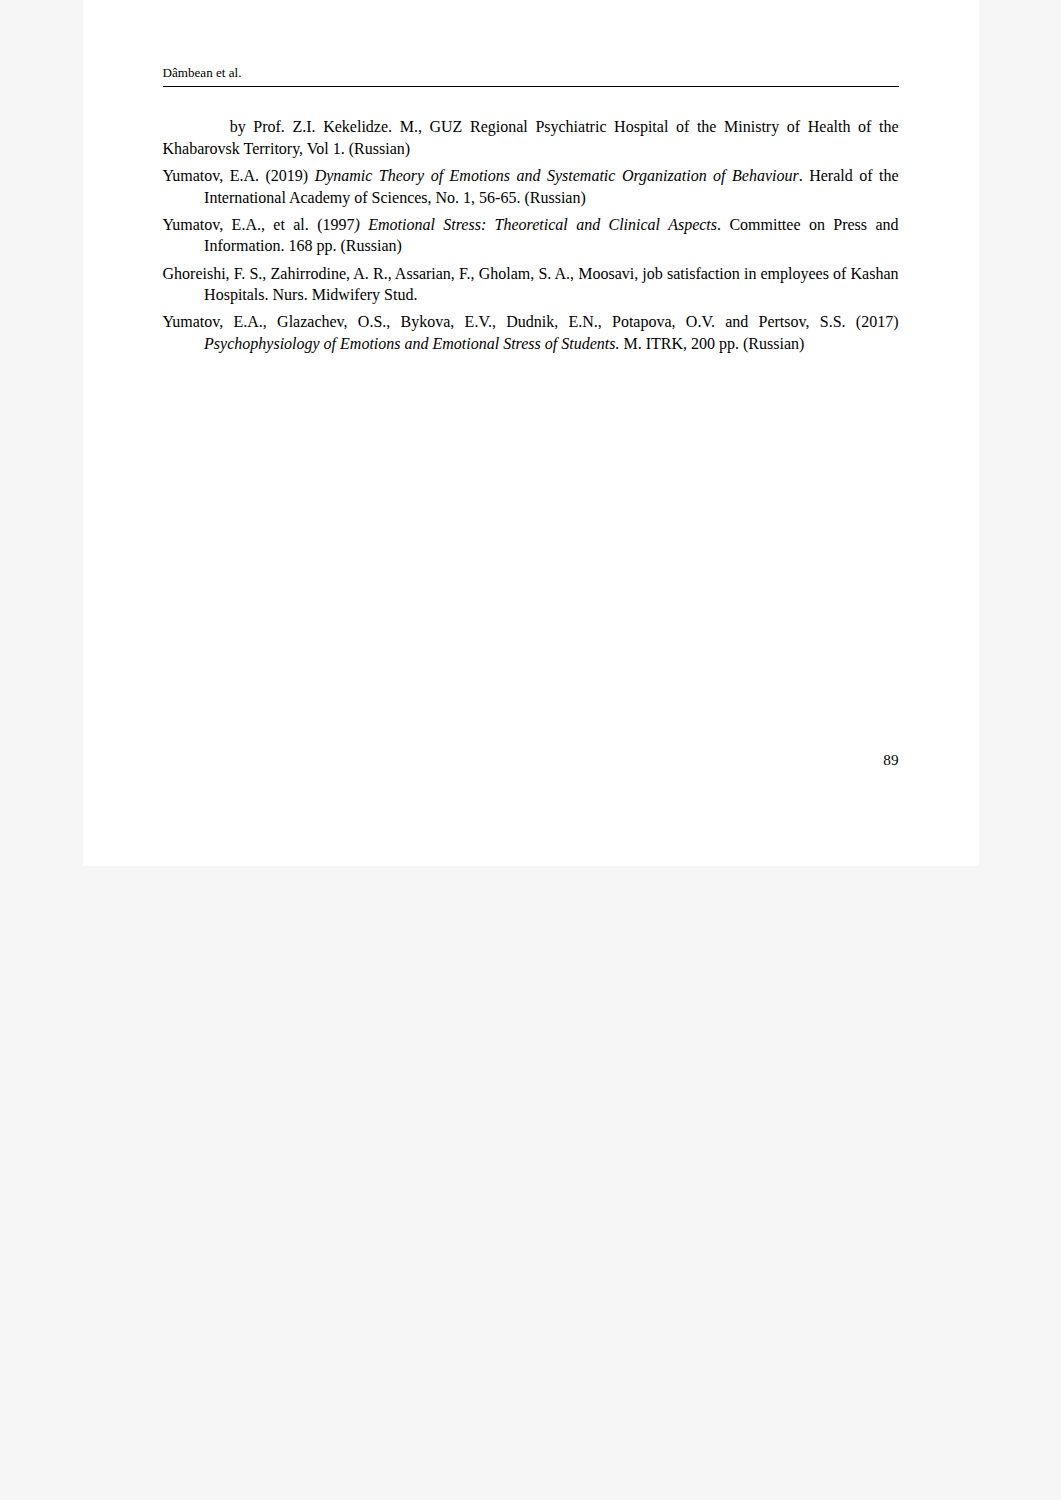Dâmbean et al.
by Prof. Z.I. Kekelidze. M., GUZ Regional Psychiatric Hospital of the Ministry of Health of the Khabarovsk Territory, Vol 1. (Russian)
Yumatov, E.A. (2019) Dynamic Theory of Emotions and Systematic Organization of Behaviour. Herald of the International Academy of Sciences, No. 1, 56-65. (Russian)
Yumatov, E.A., et al. (1997) Emotional Stress: Theoretical and Clinical Aspects. Committee on Press and Information. 168 pp. (Russian)
Ghoreishi, F. S., Zahirrodine, A. R., Assarian, F., Gholam, S. A., Moosavi, job satisfaction in employees of Kashan Hospitals. Nurs. Midwifery Stud.
Yumatov, E.A., Glazachev, O.S., Bykova, E.V., Dudnik, E.N., Potapova, O.V. and Pertsov, S.S. (2017) Psychophysiology of Emotions and Emotional Stress of Students. M. ITRK, 200 pp. (Russian)
89